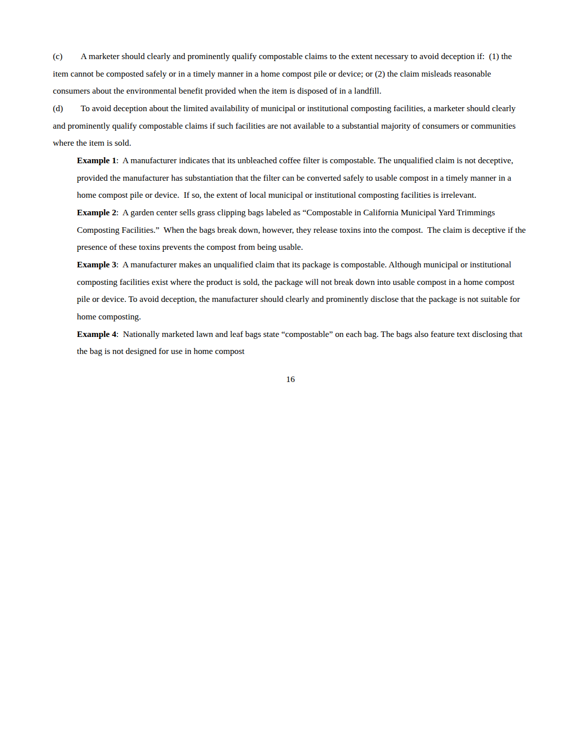(c) A marketer should clearly and prominently qualify compostable claims to the extent necessary to avoid deception if: (1) the item cannot be composted safely or in a timely manner in a home compost pile or device; or (2) the claim misleads reasonable consumers about the environmental benefit provided when the item is disposed of in a landfill.
(d) To avoid deception about the limited availability of municipal or institutional composting facilities, a marketer should clearly and prominently qualify compostable claims if such facilities are not available to a substantial majority of consumers or communities where the item is sold.
Example 1: A manufacturer indicates that its unbleached coffee filter is compostable. The unqualified claim is not deceptive, provided the manufacturer has substantiation that the filter can be converted safely to usable compost in a timely manner in a home compost pile or device. If so, the extent of local municipal or institutional composting facilities is irrelevant.
Example 2: A garden center sells grass clipping bags labeled as “Compostable in California Municipal Yard Trimmings Composting Facilities.” When the bags break down, however, they release toxins into the compost. The claim is deceptive if the presence of these toxins prevents the compost from being usable.
Example 3: A manufacturer makes an unqualified claim that its package is compostable. Although municipal or institutional composting facilities exist where the product is sold, the package will not break down into usable compost in a home compost pile or device. To avoid deception, the manufacturer should clearly and prominently disclose that the package is not suitable for home composting.
Example 4: Nationally marketed lawn and leaf bags state “compostable” on each bag. The bags also feature text disclosing that the bag is not designed for use in home compost
16